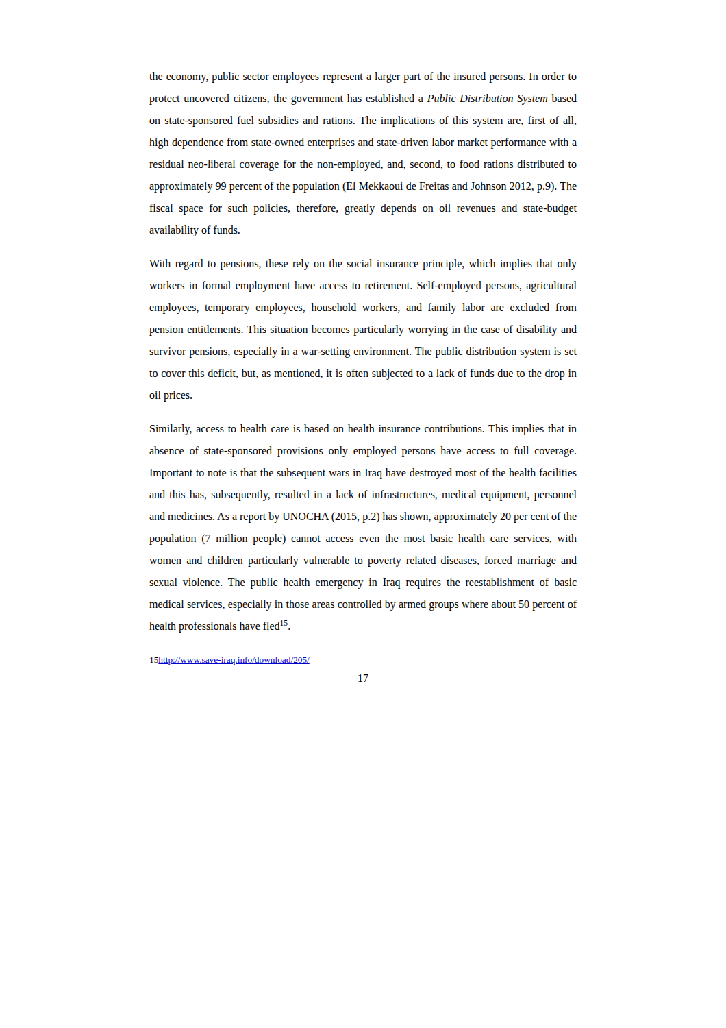the economy, public sector employees represent a larger part of the insured persons. In order to protect uncovered citizens, the government has established a Public Distribution System based on state-sponsored fuel subsidies and rations. The implications of this system are, first of all, high dependence from state-owned enterprises and state-driven labor market performance with a residual neo-liberal coverage for the non-employed, and, second, to food rations distributed to approximately 99 percent of the population (El Mekkaoui de Freitas and Johnson 2012, p.9). The fiscal space for such policies, therefore, greatly depends on oil revenues and state-budget availability of funds.
With regard to pensions, these rely on the social insurance principle, which implies that only workers in formal employment have access to retirement. Self-employed persons, agricultural employees, temporary employees, household workers, and family labor are excluded from pension entitlements. This situation becomes particularly worrying in the case of disability and survivor pensions, especially in a war-setting environment. The public distribution system is set to cover this deficit, but, as mentioned, it is often subjected to a lack of funds due to the drop in oil prices.
Similarly, access to health care is based on health insurance contributions. This implies that in absence of state-sponsored provisions only employed persons have access to full coverage. Important to note is that the subsequent wars in Iraq have destroyed most of the health facilities and this has, subsequently, resulted in a lack of infrastructures, medical equipment, personnel and medicines. As a report by UNOCHA (2015, p.2) has shown, approximately 20 per cent of the population (7 million people) cannot access even the most basic health care services, with women and children particularly vulnerable to poverty related diseases, forced marriage and sexual violence. The public health emergency in Iraq requires the reestablishment of basic medical services, especially in those areas controlled by armed groups where about 50 percent of health professionals have fled15.
15 http://www.save-iraq.info/download/205/
17